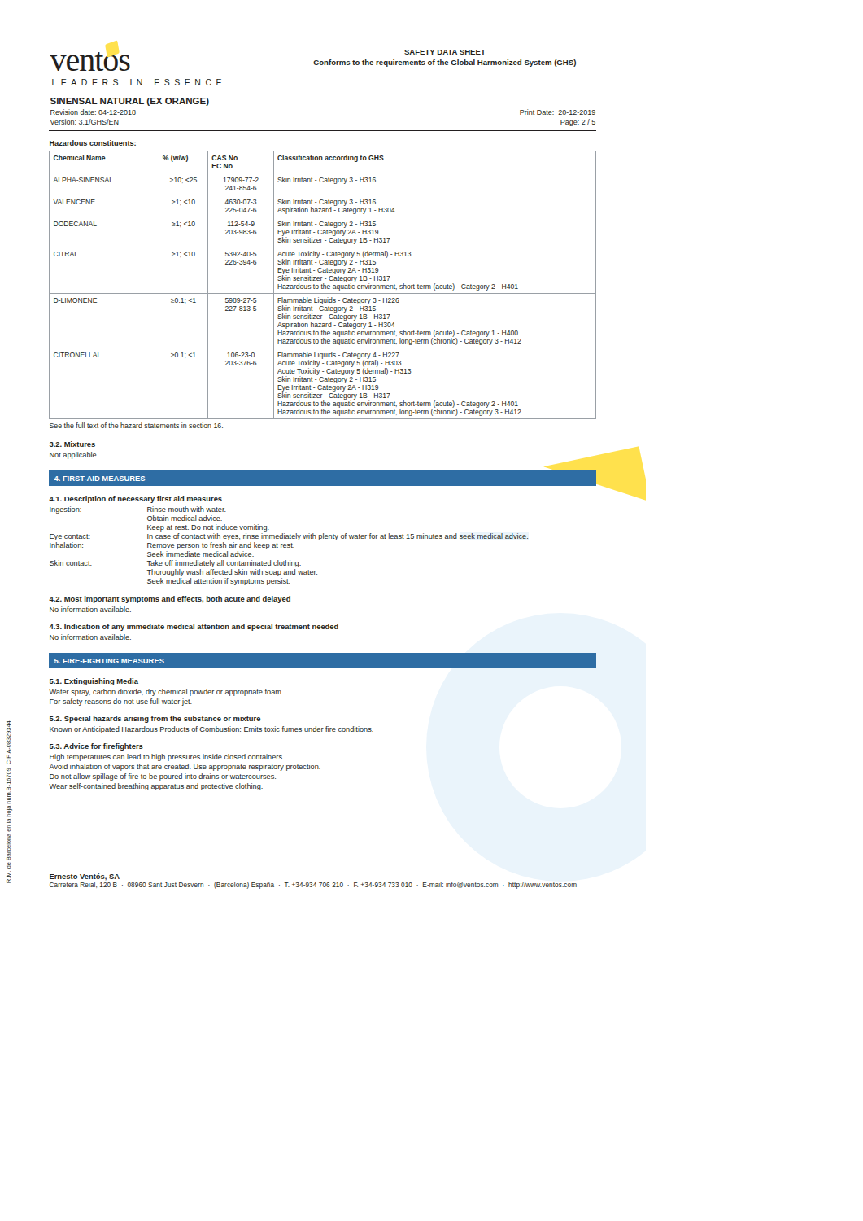| ventos LEADERS IN ESSENCE | SAFETY DATA SHEET Conforms to the requirements of the Global Harmonized System (GHS) |
| SINENSAL NATURAL (EX ORANGE) | |
| Revision date: 04-12-2018 | Print Date: 20-12-2019 |
| Version: 3.1/GHS/EN | Page: 2 / 5 |
Hazardous constituents:
| Chemical Name | % (w/w) | CAS No EC No | Classification according to GHS |
| --- | --- | --- | --- |
| ALPHA-SINENSAL | ≥10; <25 | 17909-77-2 241-854-6 | Skin Irritant - Category 3 - H316 |
| VALENCENE | ≥1; <10 | 4630-07-3 225-047-6 | Skin Irritant - Category 3 - H316 Aspiration hazard - Category 1 - H304 |
| DODECANAL | ≥1; <10 | 112-54-9 203-983-6 | Skin Irritant - Category 2 - H315 Eye Irritant - Category 2A - H319 Skin sensitizer - Category 1B - H317 |
| CITRAL | ≥1; <10 | 5392-40-5 226-394-6 | Acute Toxicity - Category 5 (dermal) - H313 Skin Irritant - Category 2 - H315 Eye Irritant - Category 2A - H319 Skin sensitizer - Category 1B - H317 Hazardous to the aquatic environment, short-term (acute) - Category 2 - H401 |
| D-LIMONENE | ≥0.1; <1 | 5989-27-5 227-813-5 | Flammable Liquids - Category 3 - H226 Skin Irritant - Category 2 - H315 Skin sensitizer - Category 1B - H317 Aspiration hazard - Category 1 - H304 Hazardous to the aquatic environment, short-term (acute) - Category 1 - H400 Hazardous to the aquatic environment, long-term (chronic) - Category 3 - H412 |
| CITRONELLAL | ≥0.1; <1 | 106-23-0 203-376-6 | Flammable Liquids - Category 4 - H227 Acute Toxicity - Category 5 (oral) - H303 Acute Toxicity - Category 5 (dermal) - H313 Skin Irritant - Category 2 - H315 Eye Irritant - Category 2A - H319 Skin sensitizer - Category 1B - H317 Hazardous to the aquatic environment, short-term (acute) - Category 2 - H401 Hazardous to the aquatic environment, long-term (chronic) - Category 3 - H412 |
See the full text of the hazard statements in section 16.
3.2. Mixtures
Not applicable.
4. FIRST-AID MEASURES
4.1. Description of necessary first aid measures
| Ingestion: | Rinse mouth with water. |
| | Obtain medical advice. |
| | Keep at rest. Do not induce vomiting. |
| Eye contact: | In case of contact with eyes, rinse immediately with plenty of water for at least 15 minutes and seek medical advice. |
| Inhalation: | Remove person to fresh air and keep at rest. |
| | Seek immediate medical advice. |
| Skin contact: | Take off immediately all contaminated clothing. |
| | Thoroughly wash affected skin with soap and water. |
| | Seek medical attention if symptoms persist. |
4.2. Most important symptoms and effects, both acute and delayed
No information available.
4.3. Indication of any immediate medical attention and special treatment needed
No information available.
5. FIRE-FIGHTING MEASURES
5.1. Extinguishing Media
Water spray, carbon dioxide, dry chemical powder or appropriate foam.
For safety reasons do not use full water jet.
5.2. Special hazards arising from the substance or mixture
Known or Anticipated Hazardous Products of Combustion: Emits toxic fumes under fire conditions.
5.3. Advice for firefighters
High temperatures can lead to high pressures inside closed containers.
Avoid inhalation of vapors that are created. Use appropriate respiratory protection.
Do not allow spillage of fire to be poured into drains or watercourses.
Wear self-contained breathing apparatus and protective clothing.
R.M. de Barcelona en la hoja núm.B-16709 CIF A-08329344
Ernesto Ventós, SA
Carretera Reial, 120 B · 08960 Sant Just Desvern · (Barcelona) España · T. +34-934 706 210 · F. +34-934 733 010 · E-mail: info@ventos.com · http://www.ventos.com